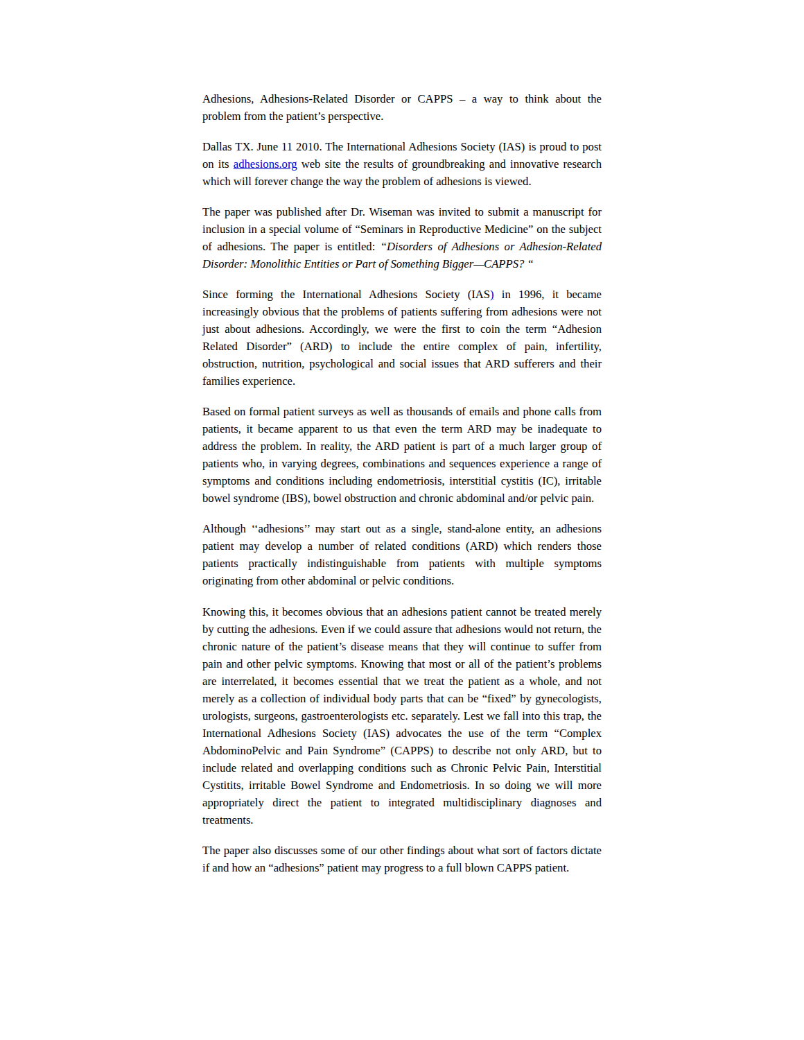Adhesions, Adhesions-Related Disorder or CAPPS – a way to think about the problem from the patient’s perspective.
Dallas TX. June 11 2010. The International Adhesions Society (IAS) is proud to post on its adhesions.org web site the results of groundbreaking and innovative research which will forever change the way the problem of adhesions is viewed.
The paper was published after Dr. Wiseman was invited to submit a manuscript for inclusion in a special volume of “Seminars in Reproductive Medicine” on the subject of adhesions. The paper is entitled: “Disorders of Adhesions or Adhesion-Related Disorder: Monolithic Entities or Part of Something Bigger—CAPPS? “
Since forming the International Adhesions Society (IAS) in 1996, it became increasingly obvious that the problems of patients suffering from adhesions were not just about adhesions. Accordingly, we were the first to coin the term “Adhesion Related Disorder” (ARD) to include the entire complex of pain, infertility, obstruction, nutrition, psychological and social issues that ARD sufferers and their families experience.
Based on formal patient surveys as well as thousands of emails and phone calls from patients, it became apparent to us that even the term ARD may be inadequate to address the problem. In reality, the ARD patient is part of a much larger group of patients who, in varying degrees, combinations and sequences experience a range of symptoms and conditions including endometriosis, interstitial cystitis (IC), irritable bowel syndrome (IBS), bowel obstruction and chronic abdominal and/or pelvic pain.
Although ‘‘adhesions’’ may start out as a single, stand-alone entity, an adhesions patient may develop a number of related conditions (ARD) which renders those patients practically indistinguishable from patients with multiple symptoms originating from other abdominal or pelvic conditions.
Knowing this, it becomes obvious that an adhesions patient cannot be treated merely by cutting the adhesions. Even if we could assure that adhesions would not return, the chronic nature of the patient’s disease means that they will continue to suffer from pain and other pelvic symptoms. Knowing that most or all of the patient’s problems are interrelated, it becomes essential that we treat the patient as a whole, and not merely as a collection of individual body parts that can be “fixed” by gynecologists, urologists, surgeons, gastroenterologists etc. separately. Lest we fall into this trap, the International Adhesions Society (IAS) advocates the use of the term “Complex AbdominoPelvic and Pain Syndrome” (CAPPS) to describe not only ARD, but to include related and overlapping conditions such as Chronic Pelvic Pain, Interstitial Cystitits, irritable Bowel Syndrome and Endometriosis. In so doing we will more appropriately direct the patient to integrated multidisciplinary diagnoses and treatments.
The paper also discusses some of our other findings about what sort of factors dictate if and how an “adhesions” patient may progress to a full blown CAPPS patient.